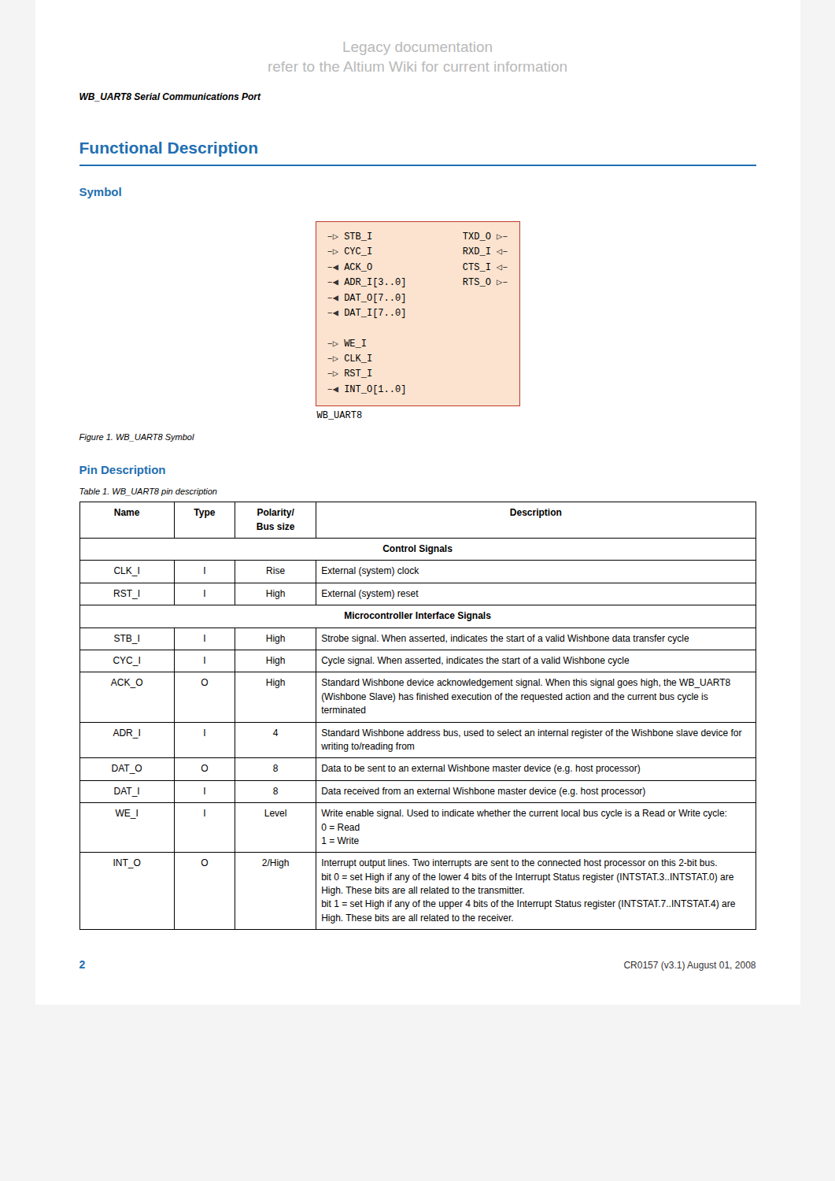Legacy documentation
refer to the Altium Wiki for current information
WB_UART8 Serial Communications Port
Functional Description
Symbol
| STB_I | TXD_O |
| CYC_I | RXD_I |
| ACK_O | CTS_I |
| ADR_I[3..0] | RTS_O |
| DAT_O[7..0] | |
| DAT_I[7..0] | |
| WE_I | |
| CLK_I | |
| RST_I | |
| INT_O[1..0] | |
WB_UART8
Figure 1. WB_UART8 Symbol
Pin Description
Table 1. WB_UART8 pin description
| Name | Type | Polarity/ Bus size | Description |
| --- | --- | --- | --- |
| Control Signals |
| CLK_I | I | Rise | External (system) clock |
| RST_I | I | High | External (system) reset |
| Microcontroller Interface Signals |
| STB_I | I | High | Strobe signal. When asserted, indicates the start of a valid Wishbone data transfer cycle |
| CYC_I | I | High | Cycle signal. When asserted, indicates the start of a valid Wishbone cycle |
| ACK_O | O | High | Standard Wishbone device acknowledgement signal. When this signal goes high, the WB_UART8 (Wishbone Slave) has finished execution of the requested action and the current bus cycle is terminated |
| ADR_I | I | 4 | Standard Wishbone address bus, used to select an internal register of the Wishbone slave device for writing to/reading from |
| DAT_O | O | 8 | Data to be sent to an external Wishbone master device (e.g. host processor) |
| DAT_I | I | 8 | Data received from an external Wishbone master device (e.g. host processor) |
| WE_I | I | Level | Write enable signal. Used to indicate whether the current local bus cycle is a Read or Write cycle: 0 = Read 1 = Write |
| INT_O | O | 2/High | Interrupt output lines. Two interrupts are sent to the connected host processor on this 2-bit bus. bit 0 = set High if any of the lower 4 bits of the Interrupt Status register (INTSTAT.3..INTSTAT.0) are High. These bits are all related to the transmitter. bit 1 = set High if any of the upper 4 bits of the Interrupt Status register (INTSTAT.7..INTSTAT.4) are High. These bits are all related to the receiver. |
2
CR0157 (v3.1) August 01, 2008